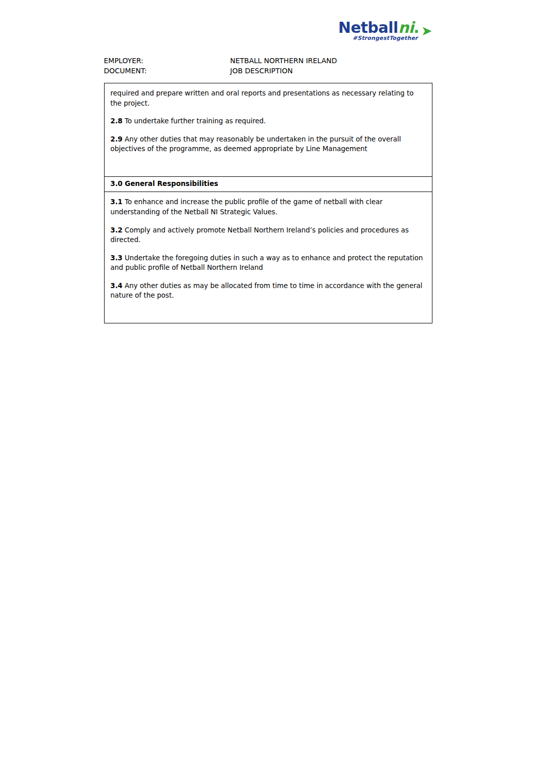Netb all ni.➤
#StrongestTogether
EMPLOYER: NETBALL NORTHERN IRELAND
DOCUMENT: JOB DESCRIPTION
| required and prepare written and oral reports and presentations as necessary relating to the project. 2.8 To undertake further training as required. 2.9 Any other duties that may reasonably be undertaken in the pursuit of the overall objectives of the programme, as deemed appropriate by Line Management |
| 3.0 General Responsibilities |
| 3.1 To enhance and increase the public profile of the game of netball with clear understanding of the Netball NI Strategic Values. 3.2 Comply and actively promote Netball Northern Ireland’s policies and procedures as directed. 3.3 Undertake the foregoing duties in such a way as to enhance and protect the reputation and public profile of Netball Northern Ireland 3.4 Any other duties as may be allocated from time to time in accordance with the general nature of the post. |